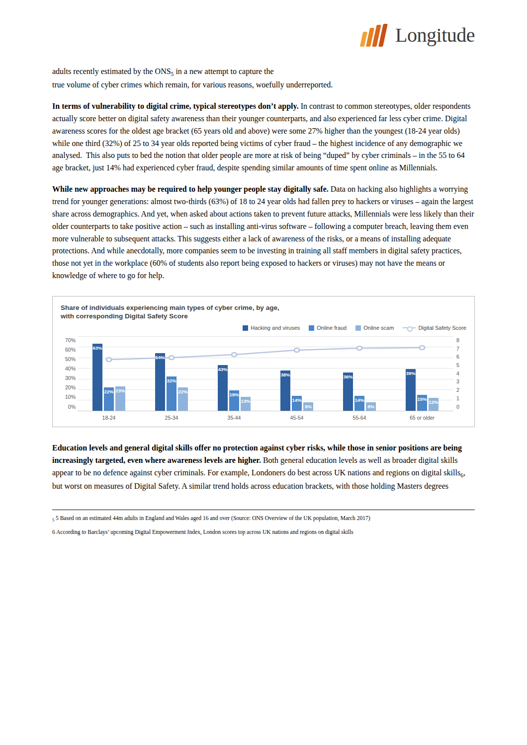Longitude
adults recently estimated by the ONS5 in a new attempt to capture the
true volume of cyber crimes which remain, for various reasons, woefully underreported.
In terms of vulnerability to digital crime, typical stereotypes don’t apply. In contrast to common stereotypes, older respondents actually score better on digital safety awareness than their younger counterparts, and also experienced far less cyber crime. Digital awareness scores for the oldest age bracket (65 years old and above) were some 27% higher than the youngest (18-24 year olds) while one third (32%) of 25 to 34 year olds reported being victims of cyber fraud – the highest incidence of any demographic we analysed. This also puts to bed the notion that older people are more at risk of being “duped” by cyber criminals – in the 55 to 64 age bracket, just 14% had experienced cyber fraud, despite spending similar amounts of time spent online as Millennials.
While new approaches may be required to help younger people stay digitally safe. Data on hacking also highlights a worrying trend for younger generations: almost two-thirds (63%) of 18 to 24 year olds had fallen prey to hackers or viruses – again the largest share across demographics. And yet, when asked about actions taken to prevent future attacks, Millennials were less likely than their older counterparts to take positive action – such as installing anti-virus software – following a computer breach, leaving them even more vulnerable to subsequent attacks. This suggests either a lack of awareness of the risks, or a means of installing adequate protections. And while anecdotally, more companies seem to be investing in training all staff members in digital safety practices, those not yet in the workplace (60% of students also report being exposed to hackers or viruses) may not have the means or knowledge of where to go for help.
Share of individuals experiencing main types of cyber crime, by age,
with corresponding Digital Safety Score
Hacking and viruses Online fraud Online scam Digital Safety Score
70%
60%
50%
40%
30%
20%
10%
0%
63%
22%
23%
54%
32%
22%
43%
19%
13%
38%
14%
8%
36%
14%
8%
39%
15%
12%
8
7
6
5
4
3
2
1
0
18-24 25-34 35-44 45-54 55-64 65 or older
Education levels and general digital skills offer no protection against cyber risks, while those in senior positions are being increasingly targeted, even where awareness levels are higher. Both general education levels as well as broader digital skills appear to be no defence against cyber criminals. For example, Londoners do best across UK nations and regions on digital skills6, but worst on measures of Digital Safety. A similar trend holds across education brackets, with those holding Masters degrees
5 5 Based on an estimated 44m adults in England and Wales aged 16 and over (Source: ONS Overview of the UK population, March 2017)
6 According to Barclays’ upcoming Digital Empowerment Index, London scores top across UK nations and regions on digital skills